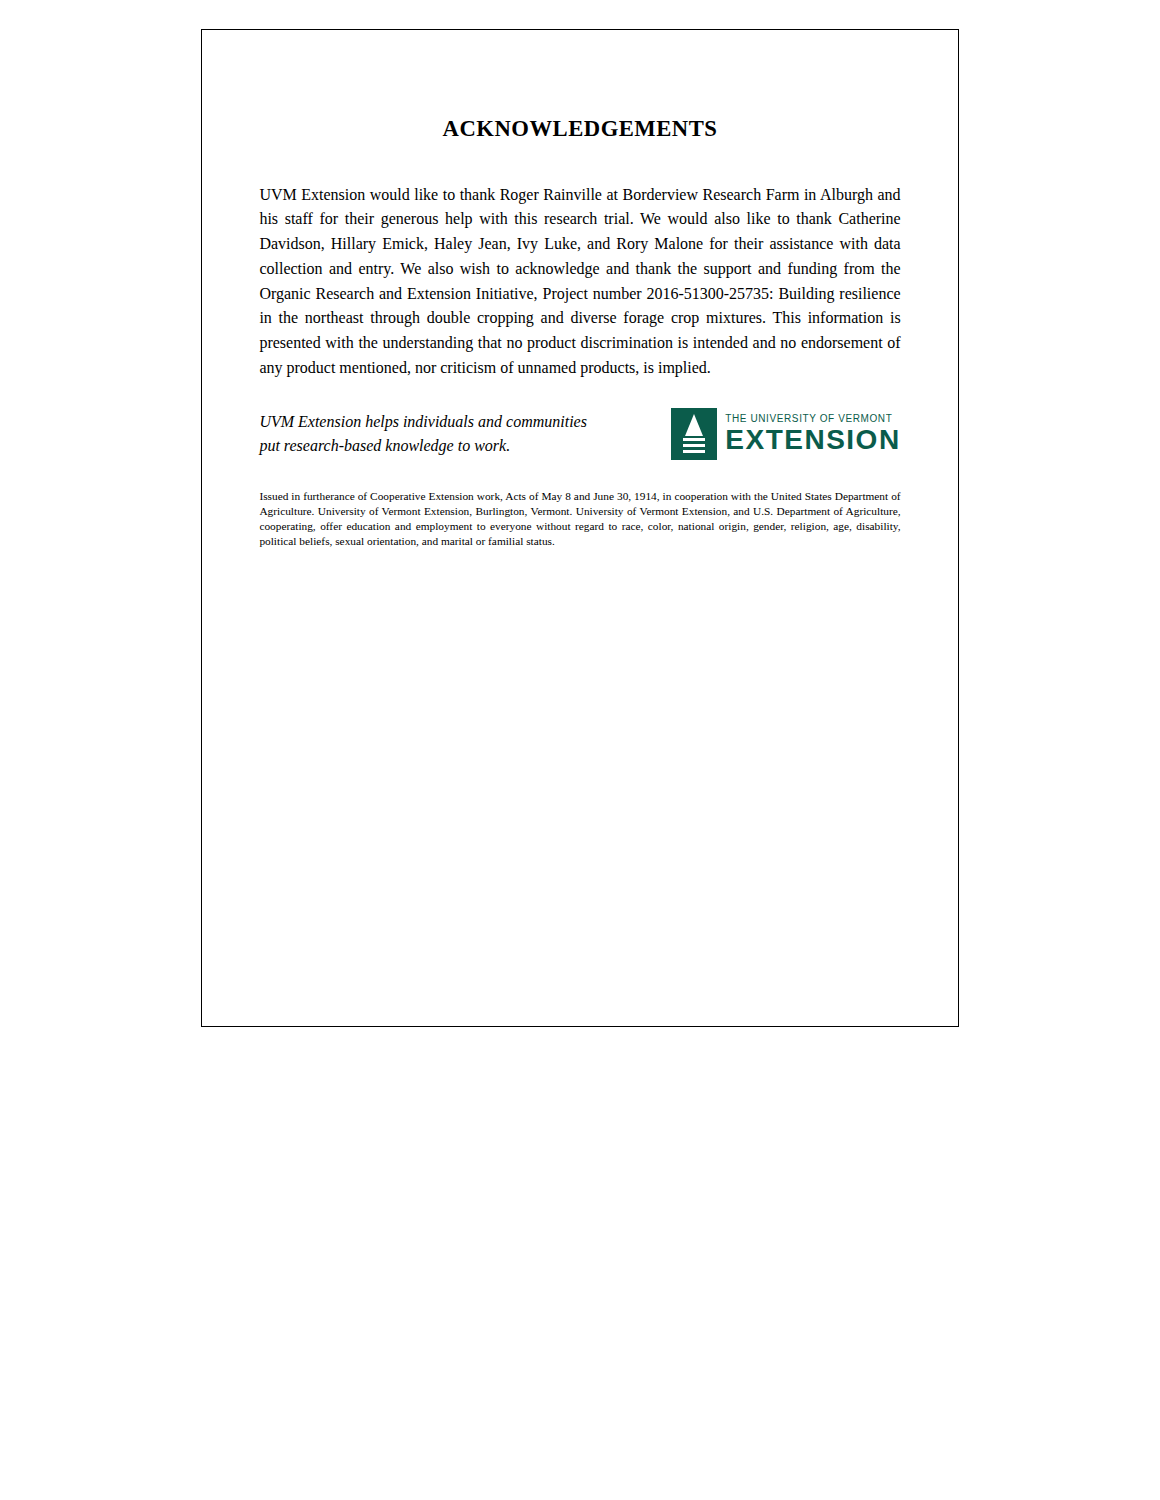ACKNOWLEDGEMENTS
UVM Extension would like to thank Roger Rainville at Borderview Research Farm in Alburgh and his staff for their generous help with this research trial. We would also like to thank Catherine Davidson, Hillary Emick, Haley Jean, Ivy Luke, and Rory Malone for their assistance with data collection and entry. We also wish to acknowledge and thank the support and funding from the Organic Research and Extension Initiative, Project number 2016-51300-25735: Building resilience in the northeast through double cropping and diverse forage crop mixtures. This information is presented with the understanding that no product discrimination is intended and no endorsement of any product mentioned, nor criticism of unnamed products, is implied.
UVM Extension helps individuals and communities put research-based knowledge to work.
THE UNIVERSITY OF VERMONT EXTENSION
Issued in furtherance of Cooperative Extension work, Acts of May 8 and June 30, 1914, in cooperation with the United States Department of Agriculture. University of Vermont Extension, Burlington, Vermont. University of Vermont Extension, and U.S. Department of Agriculture, cooperating, offer education and employment to everyone without regard to race, color, national origin, gender, religion, age, disability, political beliefs, sexual orientation, and marital or familial status.